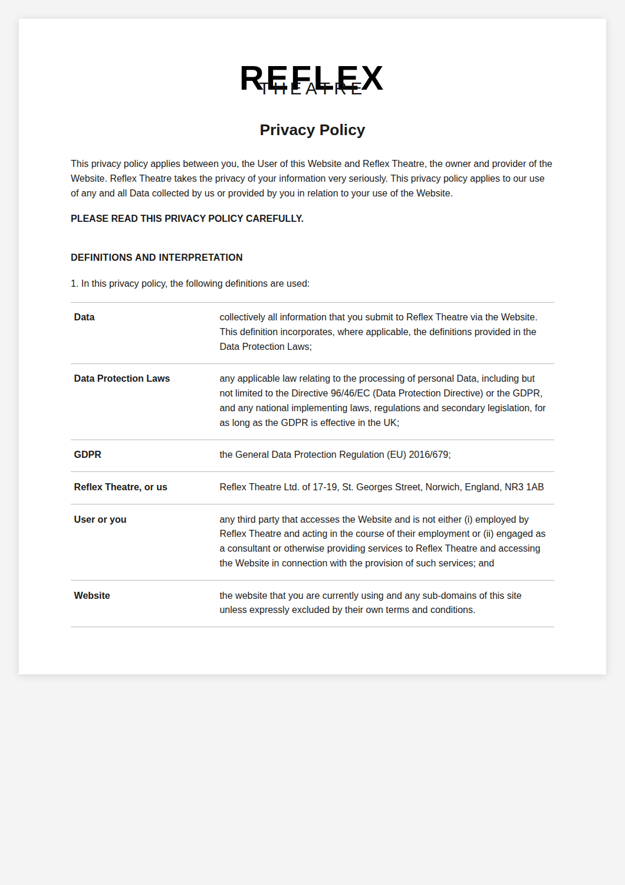REFLEX THEATRE
Privacy Policy
This privacy policy applies between you, the User of this Website and Reflex Theatre, the owner and provider of the Website. Reflex Theatre takes the privacy of your information very seriously. This privacy policy applies to our use of any and all Data collected by us or provided by you in relation to your use of the Website.
PLEASE READ THIS PRIVACY POLICY CAREFULLY.
DEFINITIONS AND INTERPRETATION
1. In this privacy policy, the following definitions are used:
| Data | collectively all information that you submit to Reflex Theatre via the Website. This definition incorporates, where applicable, the definitions provided in the Data Protection Laws; |
| Data Protection Laws | any applicable law relating to the processing of personal Data, including but not limited to the Directive 96/46/EC (Data Protection Directive) or the GDPR, and any national implementing laws, regulations and secondary legislation, for as long as the GDPR is effective in the UK; |
| GDPR | the General Data Protection Regulation (EU) 2016/679; |
| Reflex Theatre, or us | Reflex Theatre Ltd. of 17-19, St. Georges Street, Norwich, England, NR3 1AB |
| User or you | any third party that accesses the Website and is not either (i) employed by Reflex Theatre and acting in the course of their employment or (ii) engaged as a consultant or otherwise providing services to Reflex Theatre and accessing the Website in connection with the provision of such services; and |
| Website | the website that you are currently using and any sub-domains of this site unless expressly excluded by their own terms and conditions. |